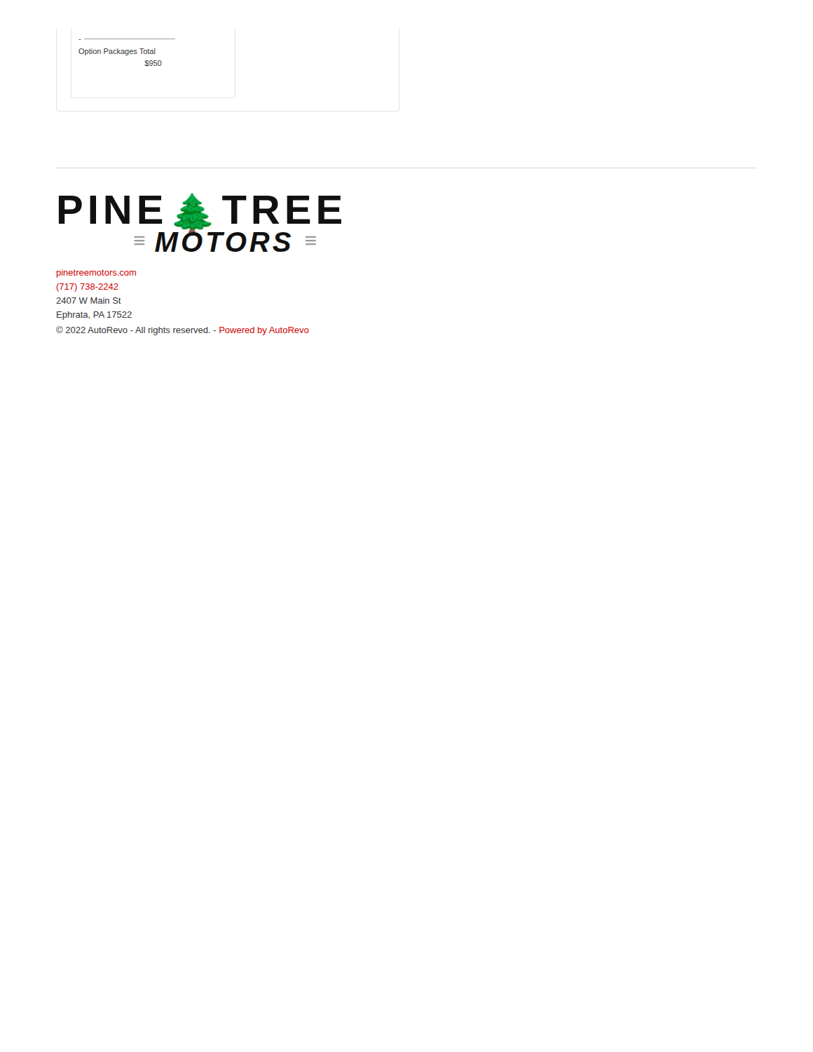- Option Packages Total $950
PINE🌲TREE
≡ MOTORS ≡
pinetreemotors.com
(717) 738-2242
2407 W Main St
Ephrata, PA 17522
© 2022 AutoRevo - All rights reserved. - Powered by AutoRevo